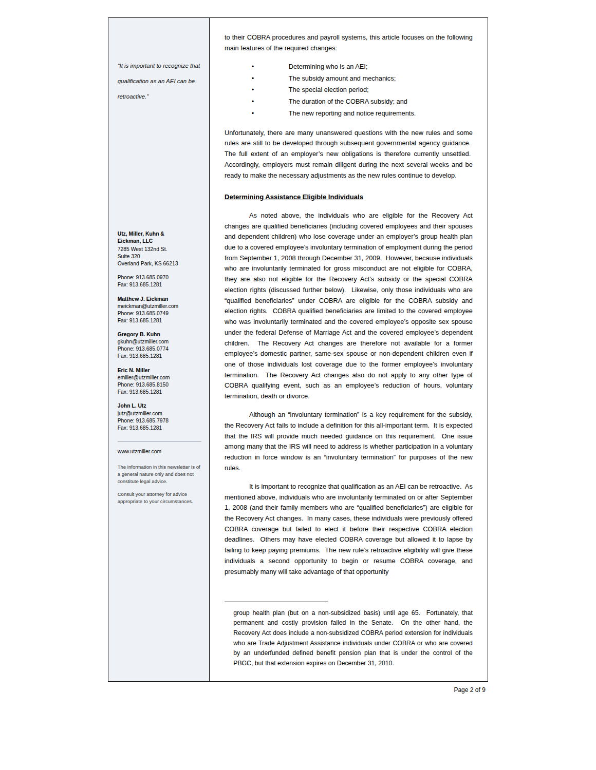“It is important to recognize that qualification as an AEI can be retroactive.”
Utz, Miller, Kuhn &
Eickman, LLC
7285 West 132nd St.
Suite 320
Overland Park, KS 66213
Phone: 913.685.0970
Fax: 913.685.1281
Matthew J. Eickman
meickman@utzmiller.com
Phone: 913.685.0749
Fax: 913.685.1281
Gregory B. Kuhn
gkuhn@utzmiller.com
Phone: 913.685.0774
Fax: 913.685.1281
Eric N. Miller
emiller@utzmiller.com
Phone: 913.685.8150
Fax: 913.685.1281
John L. Utz
jutz@utzmiller.com
Phone: 913.685.7978
Fax: 913.685.1281
www.utzmiller.com
The information in this newsletter is of a general nature only and does not constitute legal advice.
Consult your attorney for advice appropriate to your circumstances.
to their COBRA procedures and payroll systems, this article focuses on the following main features of the required changes:
Determining who is an AEI;
The subsidy amount and mechanics;
The special election period;
The duration of the COBRA subsidy; and
The new reporting and notice requirements.
Unfortunately, there are many unanswered questions with the new rules and some rules are still to be developed through subsequent governmental agency guidance. The full extent of an employer’s new obligations is therefore currently unsettled. Accordingly, employers must remain diligent during the next several weeks and be ready to make the necessary adjustments as the new rules continue to develop.
Determining Assistance Eligible Individuals
As noted above, the individuals who are eligible for the Recovery Act changes are qualified beneficiaries (including covered employees and their spouses and dependent children) who lose coverage under an employer’s group health plan due to a covered employee’s involuntary termination of employment during the period from September 1, 2008 through December 31, 2009. However, because individuals who are involuntarily terminated for gross misconduct are not eligible for COBRA, they are also not eligible for the Recovery Act’s subsidy or the special COBRA election rights (discussed further below). Likewise, only those individuals who are “qualified beneficiaries” under COBRA are eligible for the COBRA subsidy and election rights. COBRA qualified beneficiaries are limited to the covered employee who was involuntarily terminated and the covered employee’s opposite sex spouse under the federal Defense of Marriage Act and the covered employee’s dependent children. The Recovery Act changes are therefore not available for a former employee’s domestic partner, same-sex spouse or non-dependent children even if one of those individuals lost coverage due to the former employee’s involuntary termination. The Recovery Act changes also do not apply to any other type of COBRA qualifying event, such as an employee’s reduction of hours, voluntary termination, death or divorce.
Although an “involuntary termination” is a key requirement for the subsidy, the Recovery Act fails to include a definition for this all-important term. It is expected that the IRS will provide much needed guidance on this requirement. One issue among many that the IRS will need to address is whether participation in a voluntary reduction in force window is an “involuntary termination” for purposes of the new rules.
It is important to recognize that qualification as an AEI can be retroactive. As mentioned above, individuals who are involuntarily terminated on or after September 1, 2008 (and their family members who are “qualified beneficiaries”) are eligible for the Recovery Act changes. In many cases, these individuals were previously offered COBRA coverage but failed to elect it before their respective COBRA election deadlines. Others may have elected COBRA coverage but allowed it to lapse by failing to keep paying premiums. The new rule’s retroactive eligibility will give these individuals a second opportunity to begin or resume COBRA coverage, and presumably many will take advantage of that opportunity
group health plan (but on a non-subsidized basis) until age 65. Fortunately, that permanent and costly provision failed in the Senate. On the other hand, the Recovery Act does include a non-subsidized COBRA period extension for individuals who are Trade Adjustment Assistance individuals under COBRA or who are covered by an underfunded defined benefit pension plan that is under the control of the PBGC, but that extension expires on December 31, 2010.
Page 2 of 9